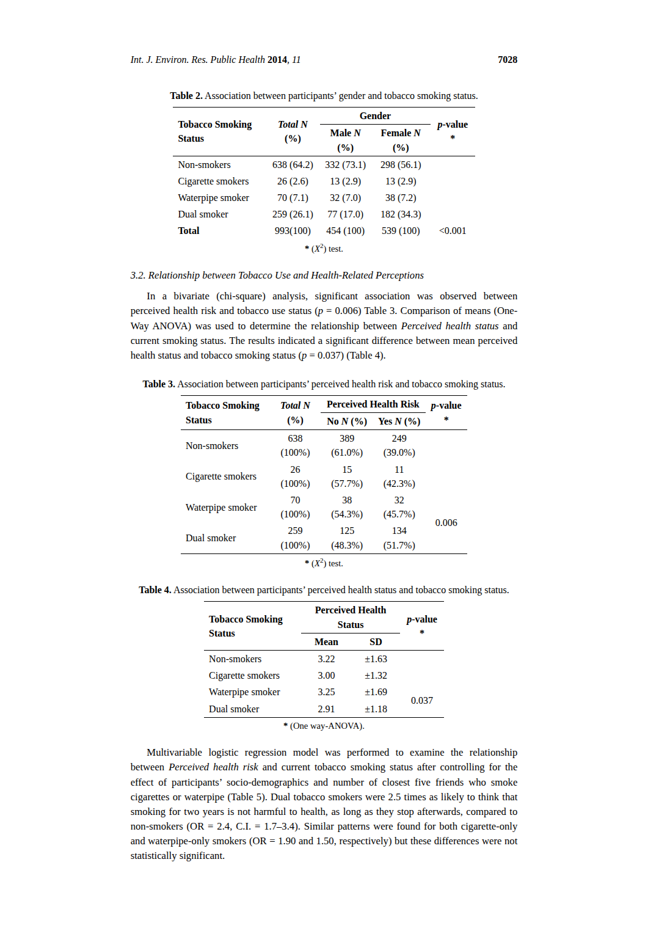Int. J. Environ. Res. Public Health 2014, 11
7028
Table 2. Association between participants’ gender and tobacco smoking status.
| Tobacco Smoking Status | Total N (%) | Gender | p -value * |
| --- | --- | --- | --- |
| Male N (%) | Female N (%) |
| Non-smokers | 638 (64.2) | 332 (73.1) | 298 (56.1) | |
| Cigarette smokers | 26 (2.6) | 13 (2.9) | 13 (2.9) |
| Waterpipe smoker | 70 (7.1) | 32 (7.0) | 38 (7.2) |
| Dual smoker | 259 (26.1) | 77 (17.0) | 182 (34.3) |
| Total | 993(100) | 454 (100) | 539 (100) | <0.001 |
* (X2) test.
3.2. Relationship between Tobacco Use and Health-Related Perceptions
In a bivariate (chi-square) analysis, significant association was observed between perceived health risk and tobacco use status (p = 0.006) Table 3. Comparison of means (One-Way ANOVA) was used to determine the relationship between Perceived health status and current smoking status. The results indicated a significant difference between mean perceived health status and tobacco smoking status (p = 0.037) (Table 4).
Table 3. Association between participants’ perceived health risk and tobacco smoking status.
| Tobacco Smoking Status | Total N (%) | Perceived Health Risk | p -value * |
| --- | --- | --- | --- |
| No N (%) | Yes N (%) |
| Non-smokers | 638 (100%) | 389 (61.0%) | 249 (39.0%) | |
| Cigarette smokers | 26 (100%) | 15 (57.7%) | 11 (42.3%) |
| Waterpipe smoker | 70 (100%) | 38 (54.3%) | 32 (45.7%) | 0.006 |
| Dual smoker | 259 (100%) | 125 (48.3%) | 134 (51.7%) |
* (X2) test.
Table 4. Association between participants’ perceived health status and tobacco smoking status.
| Tobacco Smoking Status | Perceived Health Status | p -value * |
| --- | --- | --- |
| Mean | SD |
| Non-smokers | 3.22 | ±1.63 | |
| Cigarette smokers | 3.00 | ±1.32 |
| Waterpipe smoker | 3.25 | ±1.69 | 0.037 |
| Dual smoker | 2.91 | ±1.18 |
* (One way-ANOVA).
Multivariable logistic regression model was performed to examine the relationship between Perceived health risk and current tobacco smoking status after controlling for the effect of participants’ socio-demographics and number of closest five friends who smoke cigarettes or waterpipe (Table 5). Dual tobacco smokers were 2.5 times as likely to think that smoking for two years is not harmful to health, as long as they stop afterwards, compared to non-smokers (OR = 2.4, C.I. = 1.7–3.4). Similar patterns were found for both cigarette-only and waterpipe-only smokers (OR = 1.90 and 1.50, respectively) but these differences were not statistically significant.